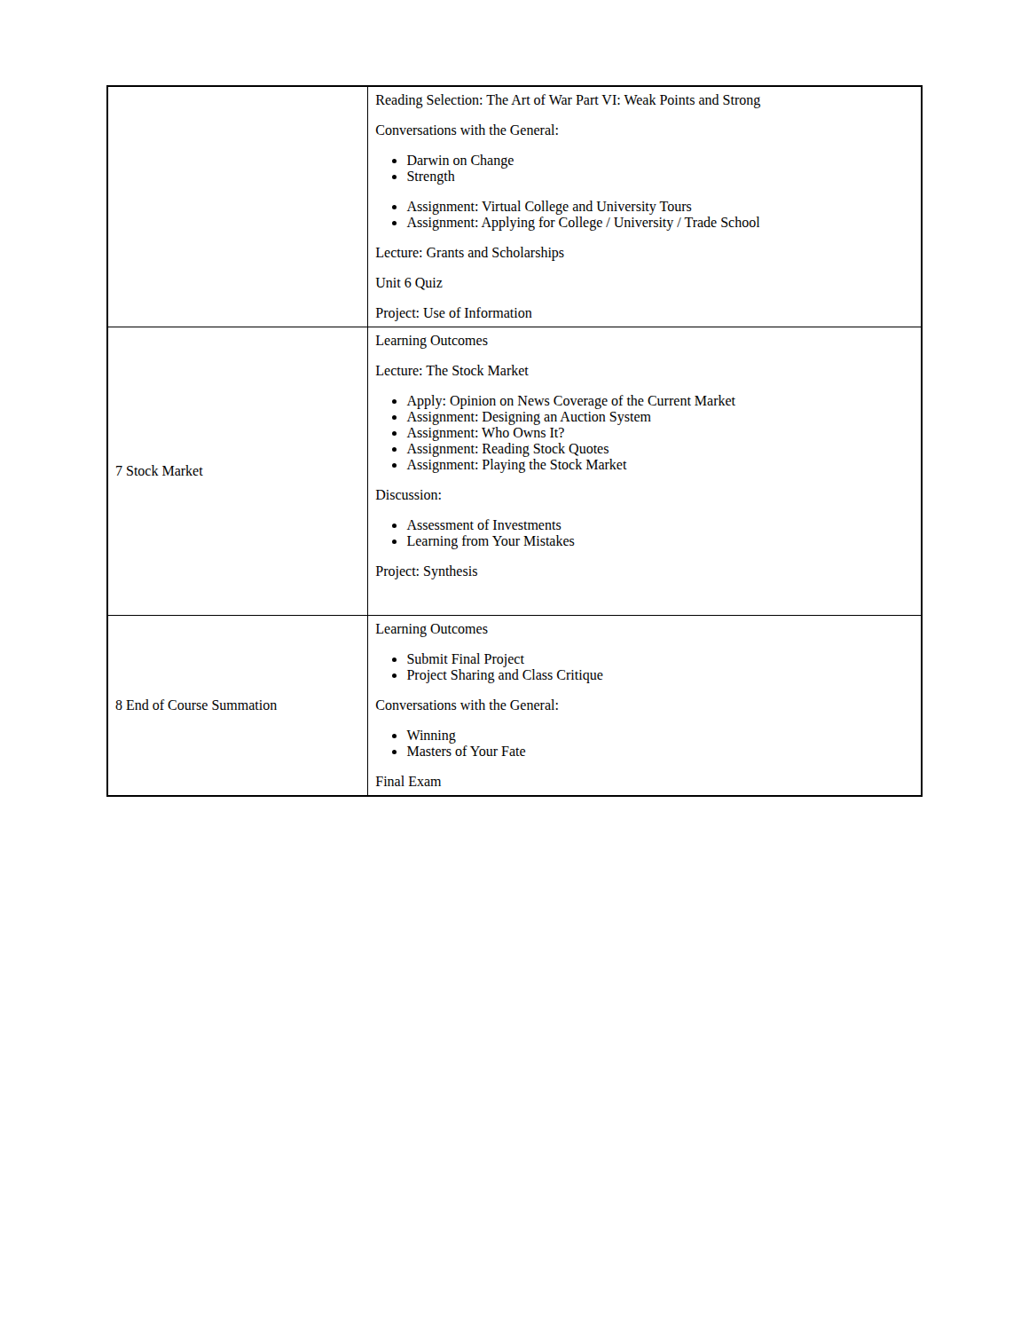| | Reading Selection: The Art of War Part VI: Weak Points and Strong Conversations with the General: Darwin on Change Strength Assignment: Virtual College and University Tours Assignment: Applying for College / University / Trade School Lecture: Grants and Scholarships Unit 6 Quiz Project: Use of Information |
| 7 Stock Market | Learning Outcomes Lecture: The Stock Market Apply: Opinion on News Coverage of the Current Market Assignment: Designing an Auction System Assignment: Who Owns It? Assignment: Reading Stock Quotes Assignment: Playing the Stock Market Discussion: Assessment of Investments Learning from Your Mistakes Project: Synthesis |
| 8 End of Course Summation | Learning Outcomes Submit Final Project Project Sharing and Class Critique Conversations with the General: Winning Masters of Your Fate Final Exam |